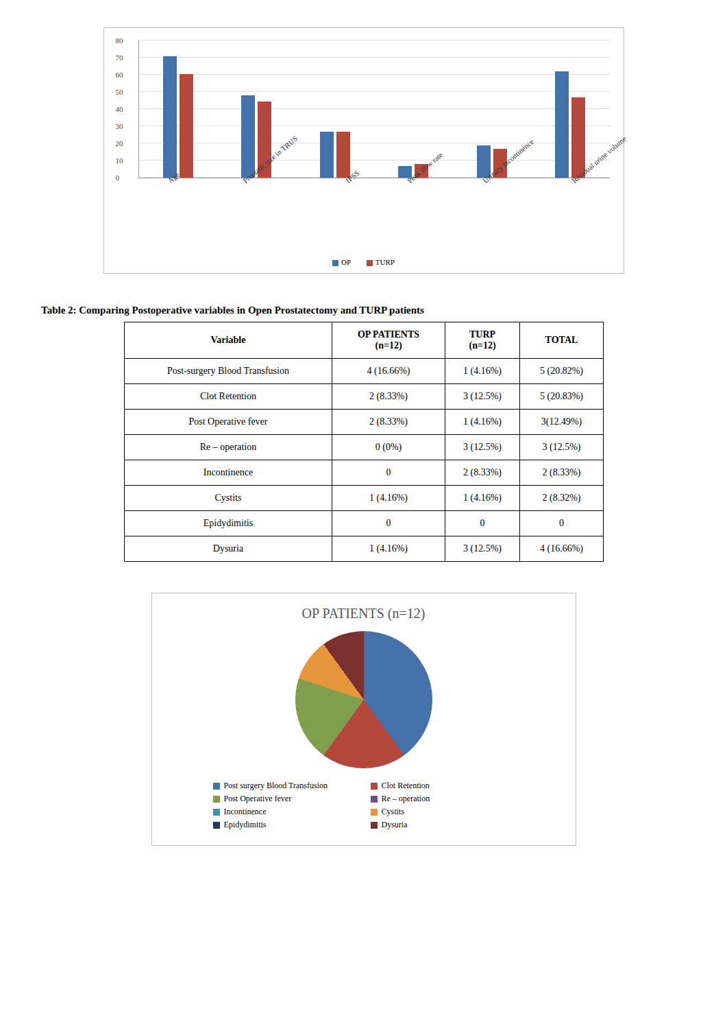80
70
60
50
40
30
20
10
0
Age Prostatic size in TRUS IPSS Peak flow rate Urinary incontinence Residual urine volume
OP TURP
Table 2: Comparing Postoperative variables in Open Prostatectomy and TURP patients
| Variable | OP PATIENTS (n=12) | TURP (n=12) | TOTAL |
| --- | --- | --- | --- |
| Post-surgery Blood Transfusion | 4 (16.66%) | 1 (4.16%) | 5 (20.82%) |
| Clot Retention | 2 (8.33%) | 3 (12.5%) | 5 (20.83%) |
| Post Operative fever | 2 (8.33%) | 1 (4.16%) | 3(12.49%) |
| Re – operation | 0 (0%) | 3 (12.5%) | 3 (12.5%) |
| Incontinence | 0 | 2 (8.33%) | 2 (8.33%) |
| Cystits | 1 (4.16%) | 1 (4.16%) | 2 (8.32%) |
| Epidydimitis | 0 | 0 | 0 |
| Dysuria | 1 (4.16%) | 3 (12.5%) | 4 (16.66%) |
OP PATIENTS (n=12)
Post surgery Blood Transfusion
Clot Retention
Post Operative fever
Re – operation
Incontinence
Cystits
Epidydimitis
Dysuria